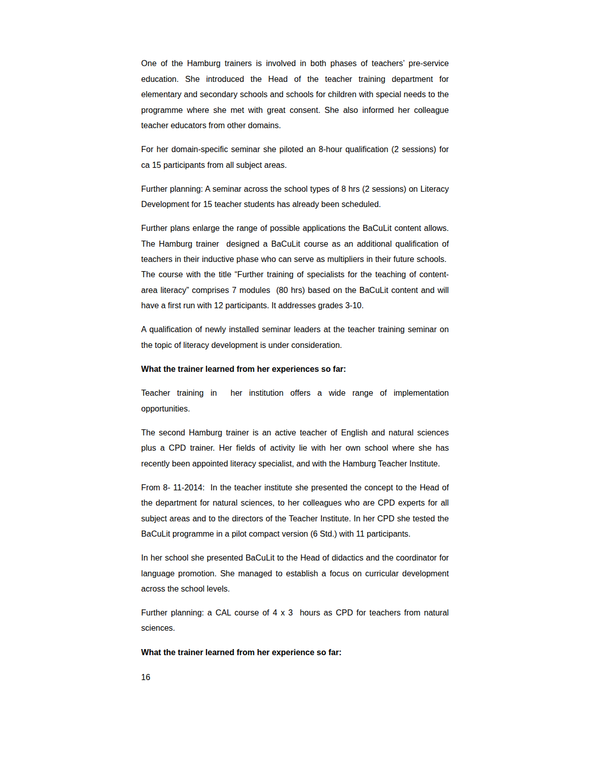One of the Hamburg trainers is involved in both phases of teachers’ pre-service education. She introduced the Head of the teacher training department for elementary and secondary schools and schools for children with special needs to the programme where she met with great consent. She also informed her colleague teacher educators from other domains.
For her domain-specific seminar she piloted an 8-hour qualification (2 sessions) for ca 15 participants from all subject areas.
Further planning: A seminar across the school types of 8 hrs (2 sessions) on Literacy Development for 15 teacher students has already been scheduled.
Further plans enlarge the range of possible applications the BaCuLit content allows. The Hamburg trainer designed a BaCuLit course as an additional qualification of teachers in their inductive phase who can serve as multipliers in their future schools. The course with the title “Further training of specialists for the teaching of content-area literacy” comprises 7 modules (80 hrs) based on the BaCuLit content and will have a first run with 12 participants. It addresses grades 3-10.
A qualification of newly installed seminar leaders at the teacher training seminar on the topic of literacy development is under consideration.
What the trainer learned from her experiences so far:
Teacher training in her institution offers a wide range of implementation opportunities.
The second Hamburg trainer is an active teacher of English and natural sciences plus a CPD trainer. Her fields of activity lie with her own school where she has recently been appointed literacy specialist, and with the Hamburg Teacher Institute.
From 8- 11-2014: In the teacher institute she presented the concept to the Head of the department for natural sciences, to her colleagues who are CPD experts for all subject areas and to the directors of the Teacher Institute. In her CPD she tested the BaCuLit programme in a pilot compact version (6 Std.) with 11 participants.
In her school she presented BaCuLit to the Head of didactics and the coordinator for language promotion. She managed to establish a focus on curricular development across the school levels.
Further planning: a CAL course of 4 x 3 hours as CPD for teachers from natural sciences.
What the trainer learned from her experience so far:
16